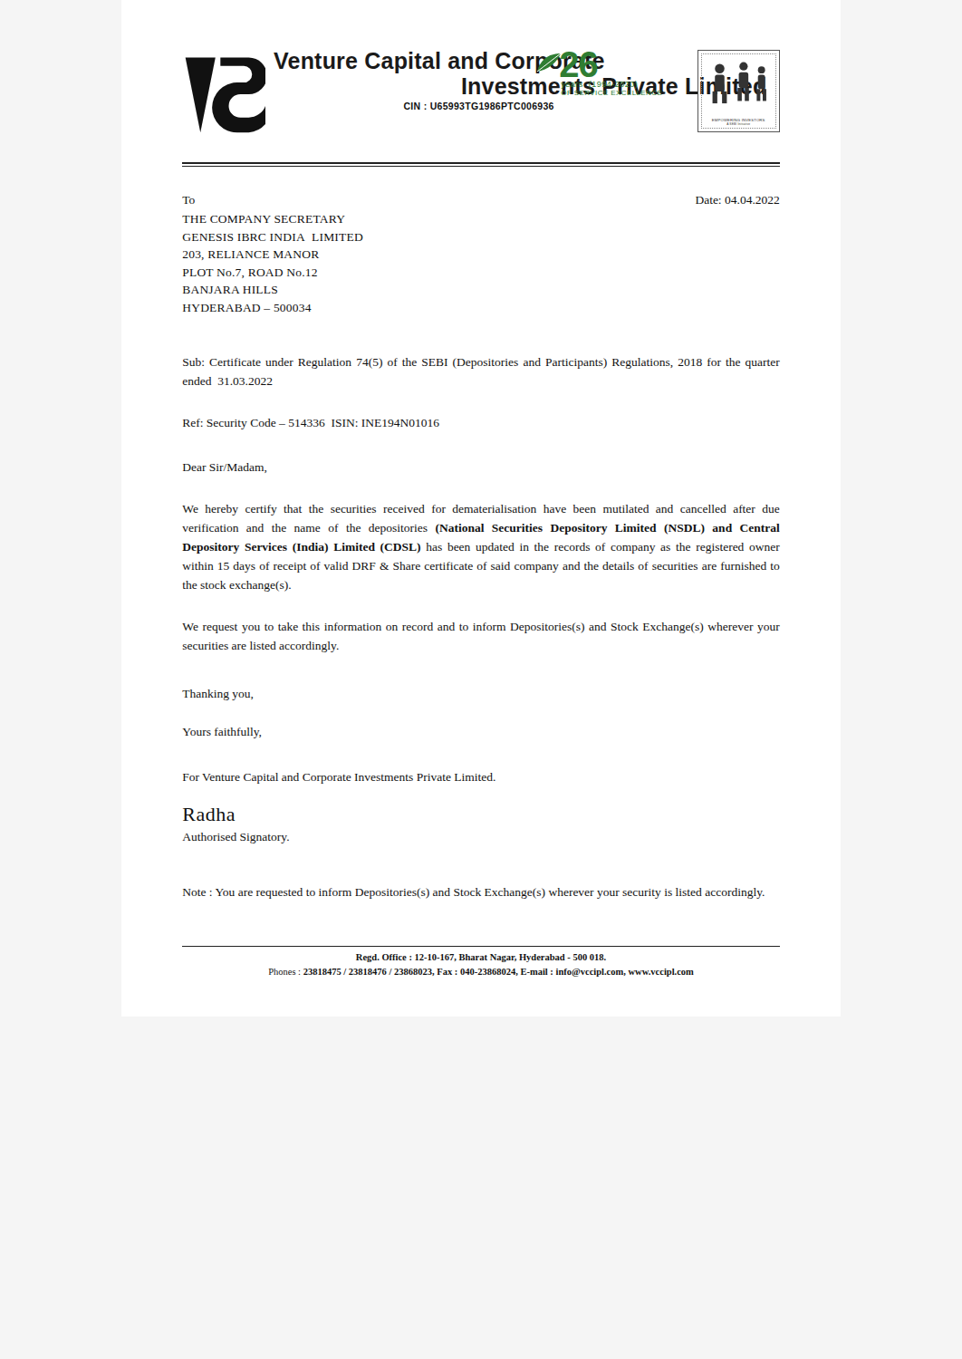26 years (1994-2020) OF SERVICE EXCELLENCE
EMPOWERING INVESTORS A SEBI Initiative
Venture Capital and Corporate Investments Private Limited
CIN : U65993TG1986PTC006936
Date: 04.04.2022
To
THE COMPANY SECRETARY
GENESIS IBRC INDIA LIMITED
203, RELIANCE MANOR
PLOT No.7, ROAD No.12
BANJARA HILLS
HYDERABAD – 500034
Sub: Certificate under Regulation 74(5) of the SEBI (Depositories and Participants) Regulations, 2018 for the quarter ended 31.03.2022
Ref: Security Code – 514336 ISIN: INE194N01016
Dear Sir/Madam,
We hereby certify that the securities received for dematerialisation have been mutilated and cancelled after due verification and the name of the depositories (National Securities Depository Limited (NSDL) and Central Depository Services (India) Limited (CDSL) has been updated in the records of company as the registered owner within 15 days of receipt of valid DRF & Share certificate of said company and the details of securities are furnished to the stock exchange(s).
We request you to take this information on record and to inform Depositories(s) and Stock Exchange(s) wherever your securities are listed accordingly.
Thanking you,
Yours faithfully,
For Venture Capital and Corporate Investments Private Limited.
Radha
Authorised Signatory.
Note : You are requested to inform Depositories(s) and Stock Exchange(s) wherever your security is listed accordingly.
Regd. Office : 12-10-167, Bharat Nagar, Hyderabad - 500 018.
Phones : 23818475 / 23818476 / 23868023, Fax : 040-23868024, E-mail : info@vccipl.com, www.vccipl.com